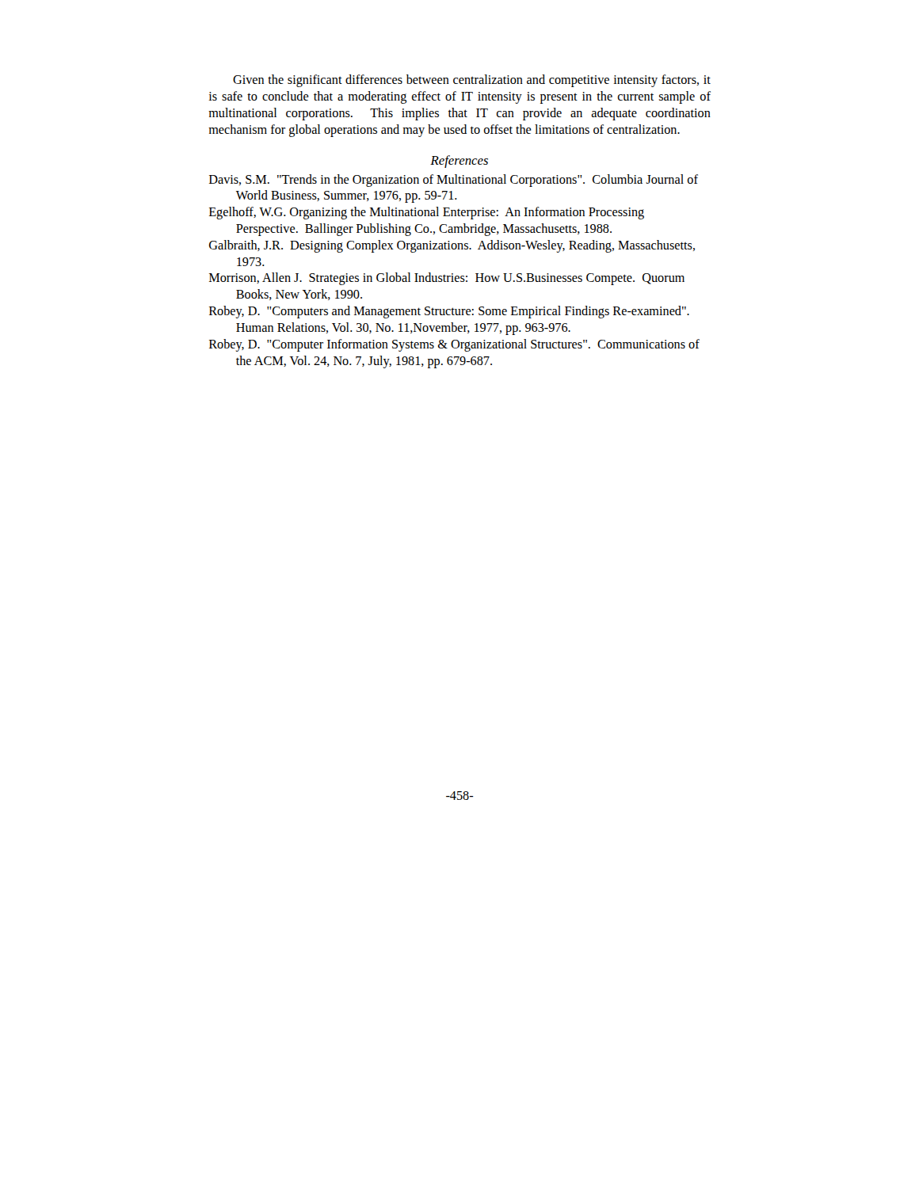Given the significant differences between centralization and competitive intensity factors, it is safe to conclude that a moderating effect of IT intensity is present in the current sample of multinational corporations. This implies that IT can provide an adequate coordination mechanism for global operations and may be used to offset the limitations of centralization.
References
Davis, S.M. "Trends in the Organization of Multinational Corporations". Columbia Journal of World Business, Summer, 1976, pp. 59-71.
Egelhoff, W.G. Organizing the Multinational Enterprise: An Information Processing Perspective. Ballinger Publishing Co., Cambridge, Massachusetts, 1988.
Galbraith, J.R. Designing Complex Organizations. Addison-Wesley, Reading, Massachusetts, 1973.
Morrison, Allen J. Strategies in Global Industries: How U.S.Businesses Compete. Quorum Books, New York, 1990.
Robey, D. "Computers and Management Structure: Some Empirical Findings Re-examined". Human Relations, Vol. 30, No. 11,November, 1977, pp. 963-976.
Robey, D. "Computer Information Systems & Organizational Structures". Communications of the ACM, Vol. 24, No. 7, July, 1981, pp. 679-687.
-458-